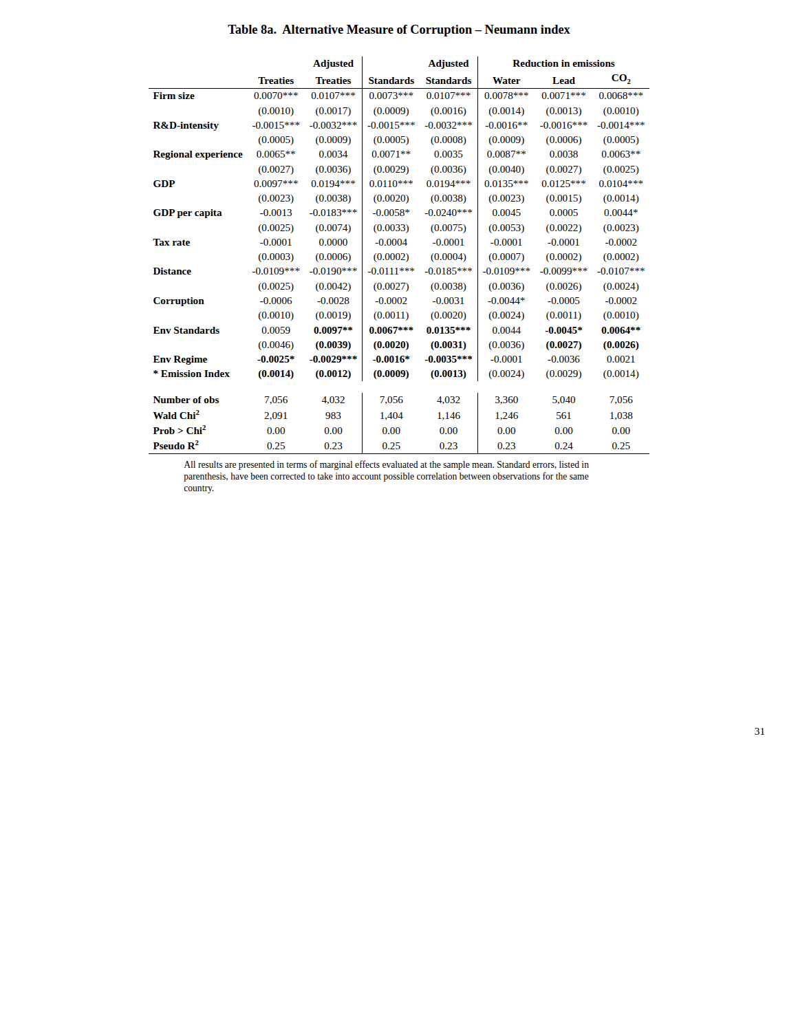Table 8a. Alternative Measure of Corruption – Neumann index
| | | Adjusted | | Adjusted | Reduction in emissions |
| --- | --- | --- | --- | --- | --- |
| | Treaties | Treaties | Standards | Standards | Water | Lead | CO 2 |
| Firm size | 0.0070*** | 0.0107*** | 0.0073*** | 0.0107*** | 0.0078*** | 0.0071*** | 0.0068*** |
| | (0.0010) | (0.0017) | (0.0009) | (0.0016) | (0.0014) | (0.0013) | (0.0010) |
| R&D-intensity | -0.0015*** | -0.0032*** | -0.0015*** | -0.0032*** | -0.0016** | -0.0016*** | -0.0014*** |
| | (0.0005) | (0.0009) | (0.0005) | (0.0008) | (0.0009) | (0.0006) | (0.0005) |
| Regional experience | 0.0065** | 0.0034 | 0.0071** | 0.0035 | 0.0087** | 0.0038 | 0.0063** |
| | (0.0027) | (0.0036) | (0.0029) | (0.0036) | (0.0040) | (0.0027) | (0.0025) |
| GDP | 0.0097*** | 0.0194*** | 0.0110*** | 0.0194*** | 0.0135*** | 0.0125*** | 0.0104*** |
| | (0.0023) | (0.0038) | (0.0020) | (0.0038) | (0.0023) | (0.0015) | (0.0014) |
| GDP per capita | -0.0013 | -0.0183*** | -0.0058* | -0.0240*** | 0.0045 | 0.0005 | 0.0044* |
| | (0.0025) | (0.0074) | (0.0033) | (0.0075) | (0.0053) | (0.0022) | (0.0023) |
| Tax rate | -0.0001 | 0.0000 | -0.0004 | -0.0001 | -0.0001 | -0.0001 | -0.0002 |
| | (0.0003) | (0.0006) | (0.0002) | (0.0004) | (0.0007) | (0.0002) | (0.0002) |
| Distance | -0.0109*** | -0.0190*** | -0.0111*** | -0.0185*** | -0.0109*** | -0.0099*** | -0.0107*** |
| | (0.0025) | (0.0042) | (0.0027) | (0.0038) | (0.0036) | (0.0026) | (0.0024) |
| Corruption | -0.0006 | -0.0028 | -0.0002 | -0.0031 | -0.0044* | -0.0005 | -0.0002 |
| | (0.0010) | (0.0019) | (0.0011) | (0.0020) | (0.0024) | (0.0011) | (0.0010) |
| Env Standards | 0.0059 | 0.0097** | 0.0067*** | 0.0135*** | 0.0044 | -0.0045* | 0.0064** |
| | (0.0046) | (0.0039) | (0.0020) | (0.0031) | (0.0036) | (0.0027) | (0.0026) |
| Env Regime | -0.0025* | -0.0029*** | -0.0016* | -0.0035*** | -0.0001 | -0.0036 | 0.0021 |
| * Emission Index | (0.0014) | (0.0012) | (0.0009) | (0.0013) | (0.0024) | (0.0029) | (0.0014) |
| Number of obs | 7,056 | 4,032 | 7,056 | 4,032 | 3,360 | 5,040 | 7,056 |
| Wald Chi 2 | 2,091 | 983 | 1,404 | 1,146 | 1,246 | 561 | 1,038 |
| Prob > Chi 2 | 0.00 | 0.00 | 0.00 | 0.00 | 0.00 | 0.00 | 0.00 |
| Pseudo R 2 | 0.25 | 0.23 | 0.25 | 0.23 | 0.23 | 0.24 | 0.25 |
All results are presented in terms of marginal effects evaluated at the sample mean. Standard errors, listed in parenthesis, have been corrected to take into account possible correlation between observations for the same country.
31